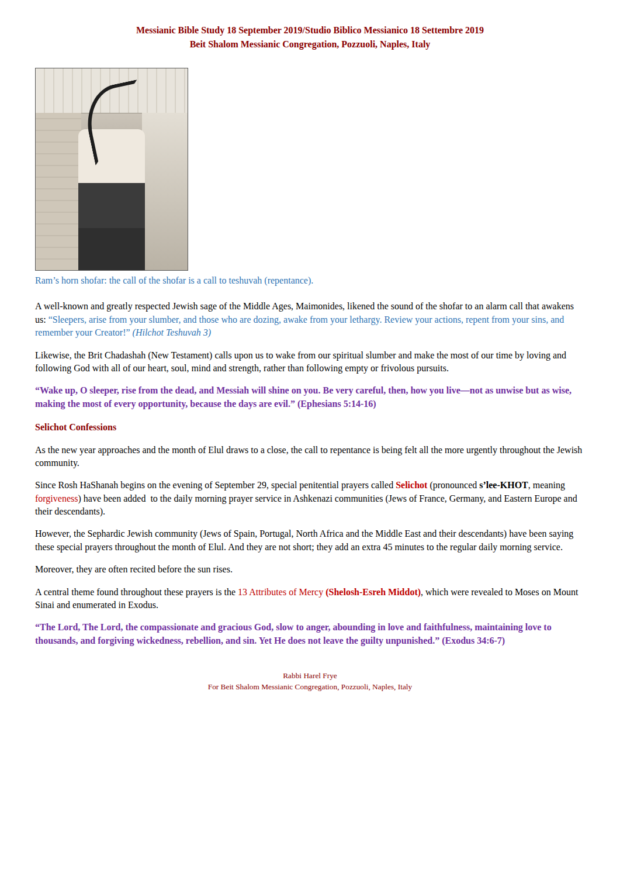Messianic Bible Study 18 September 2019/Studio Biblico Messianico 18 Settembre 2019 Beit Shalom Messianic Congregation, Pozzuoli, Naples, Italy
Ram’s horn shofar: the call of the shofar is a call to teshuvah (repentance).
A well-known and greatly respected Jewish sage of the Middle Ages, Maimonides, likened the sound of the shofar to an alarm call that awakens us: “Sleepers, arise from your slumber, and those who are dozing, awake from your lethargy. Review your actions, repent from your sins, and remember your Creator!” (Hilchot Teshuvah 3)
Likewise, the Brit Chadashah (New Testament) calls upon us to wake from our spiritual slumber and make the most of our time by loving and following God with all of our heart, soul, mind and strength, rather than following empty or frivolous pursuits.
“Wake up, O sleeper, rise from the dead, and Messiah will shine on you. Be very careful, then, how you live—not as unwise but as wise, making the most of every opportunity, because the days are evil.” (Ephesians 5:14-16)
Selichot Confessions
As the new year approaches and the month of Elul draws to a close, the call to repentance is being felt all the more urgently throughout the Jewish community.
Since Rosh HaShanah begins on the evening of September 29, special penitential prayers called Selichot (pronounced s’lee-KHOT, meaning forgiveness) have been added to the daily morning prayer service in Ashkenazi communities (Jews of France, Germany, and Eastern Europe and their descendants).
However, the Sephardic Jewish community (Jews of Spain, Portugal, North Africa and the Middle East and their descendants) have been saying these special prayers throughout the month of Elul. And they are not short; they add an extra 45 minutes to the regular daily morning service.
Moreover, they are often recited before the sun rises.
A central theme found throughout these prayers is the 13 Attributes of Mercy (Shelosh-Esreh Middot), which were revealed to Moses on Mount Sinai and enumerated in Exodus.
“The Lord, The Lord, the compassionate and gracious God, slow to anger, abounding in love and faithfulness, maintaining love to thousands, and forgiving wickedness, rebellion, and sin. Yet He does not leave the guilty unpunished.” (Exodus 34:6-7)
Rabbi Harel Frye
For Beit Shalom Messianic Congregation, Pozzuoli, Naples, Italy